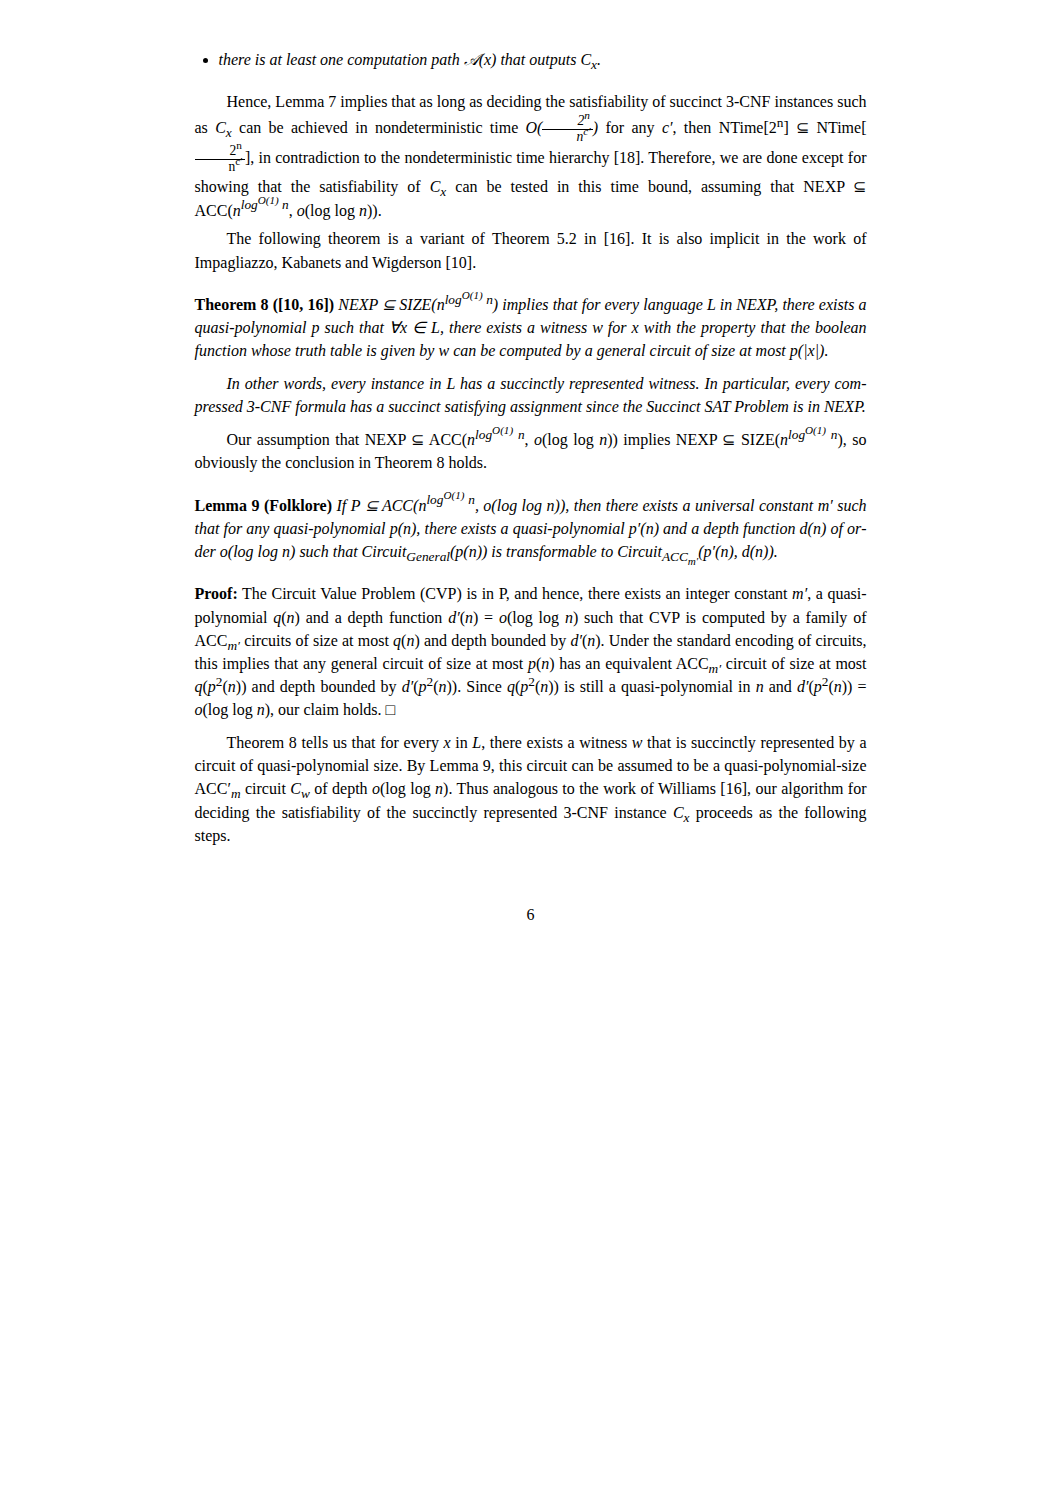there is at least one computation path 𝒜(x) that outputs Cx.
Hence, Lemma 7 implies that as long as deciding the satisfiability of succinct 3-CNF instances such as Cx can be achieved in nondeterministic time O(2n nc′) for any c′, then NTime[2n] ⊆ NTime[2n nc′], in contradiction to the nondeterministic time hierarchy [18]. Therefore, we are done except for showing that the satisfiability of Cx can be tested in this time bound, assuming that NEXP ⊆ ACC(nlogO(1) n, o(log log n)).
The following theorem is a variant of Theorem 5.2 in [16]. It is also implicit in the work of Impagliazzo, Kabanets and Wigderson [10].
Theorem 8 ([10, 16]) NEXP ⊆ SIZE(nlogO(1) n) implies that for every language L in NEXP, there exists a quasi-polynomial p such that ∀x ∈ L, there exists a witness w for x with the property that the boolean function whose truth table is given by w can be computed by a general circuit of size at most p(|x|).
In other words, every instance in L has a succinctly represented witness. In particular, every compressed 3-CNF formula has a succinct satisfying assignment since the Succinct SAT Problem is in NEXP.
Our assumption that NEXP ⊆ ACC(nlogO(1) n, o(log log n)) implies NEXP ⊆ SIZE(nlogO(1) n), so obviously the conclusion in Theorem 8 holds.
Lemma 9 (Folklore) If P ⊆ ACC(nlogO(1) n, o(log log n)), then there exists a universal constant m′ such that for any quasi-polynomial p(n), there exists a quasi-polynomial p′(n) and a depth function d(n) of order o(log log n) such that CircuitGeneral(p(n)) is transformable to CircuitACCm′(p′(n), d(n)).
Proof: The Circuit Value Problem (CVP) is in P, and hence, there exists an integer constant m′, a quasi-polynomial q(n) and a depth function d′(n) = o(log log n) such that CVP is computed by a family of ACCm′ circuits of size at most q(n) and depth bounded by d′(n). Under the standard encoding of circuits, this implies that any general circuit of size at most p(n) has an equivalent ACCm′ circuit of size at most q(p2(n)) and depth bounded by d′(p2(n)). Since q(p2(n)) is still a quasi-polynomial in n and d′(p2(n)) = o(log log n), our claim holds. □
Theorem 8 tells us that for every x in L, there exists a witness w that is succinctly represented by a circuit of quasi-polynomial size. By Lemma 9, this circuit can be assumed to be a quasi-polynomial-size ACC′m circuit Cw of depth o(log log n). Thus analogous to the work of Williams [16], our algorithm for deciding the satisfiability of the succinctly represented 3-CNF instance Cx proceeds as the following steps.
6